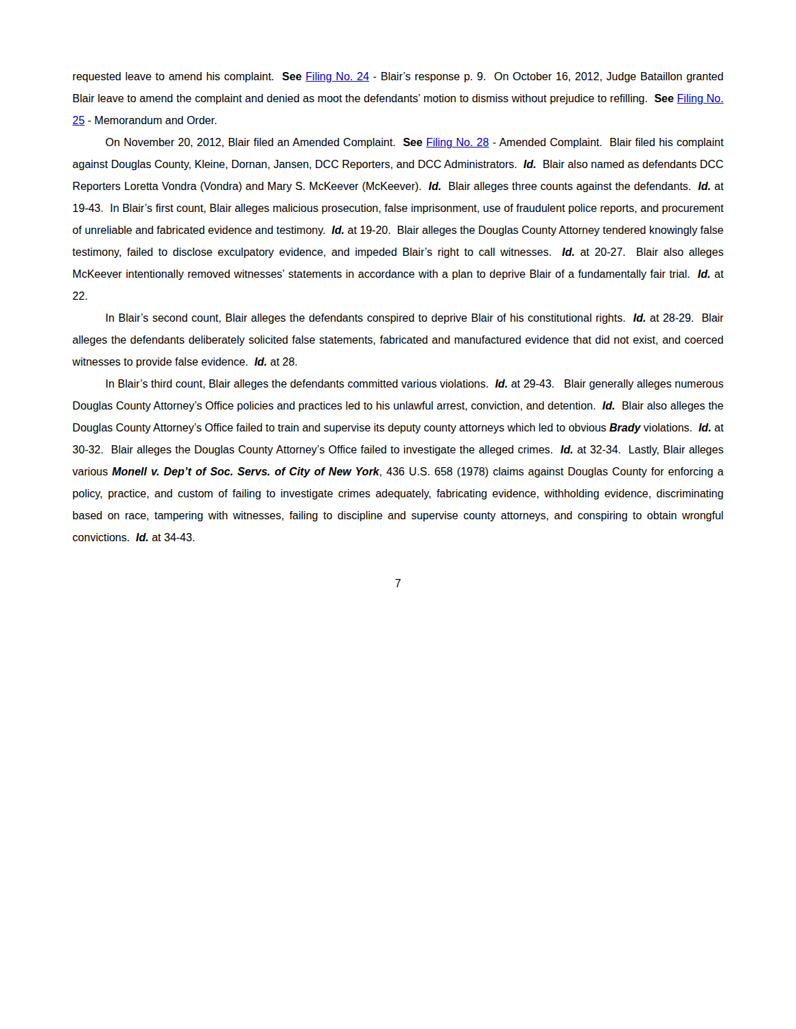requested leave to amend his complaint. See Filing No. 24 - Blair’s response p. 9. On October 16, 2012, Judge Bataillon granted Blair leave to amend the complaint and denied as moot the defendants’ motion to dismiss without prejudice to refilling. See Filing No. 25 - Memorandum and Order.
On November 20, 2012, Blair filed an Amended Complaint. See Filing No. 28 - Amended Complaint. Blair filed his complaint against Douglas County, Kleine, Dornan, Jansen, DCC Reporters, and DCC Administrators. Id. Blair also named as defendants DCC Reporters Loretta Vondra (Vondra) and Mary S. McKeever (McKeever). Id. Blair alleges three counts against the defendants. Id. at 19-43. In Blair’s first count, Blair alleges malicious prosecution, false imprisonment, use of fraudulent police reports, and procurement of unreliable and fabricated evidence and testimony. Id. at 19-20. Blair alleges the Douglas County Attorney tendered knowingly false testimony, failed to disclose exculpatory evidence, and impeded Blair’s right to call witnesses. Id. at 20-27. Blair also alleges McKeever intentionally removed witnesses’ statements in accordance with a plan to deprive Blair of a fundamentally fair trial. Id. at 22.
In Blair’s second count, Blair alleges the defendants conspired to deprive Blair of his constitutional rights. Id. at 28-29. Blair alleges the defendants deliberately solicited false statements, fabricated and manufactured evidence that did not exist, and coerced witnesses to provide false evidence. Id. at 28.
In Blair’s third count, Blair alleges the defendants committed various violations. Id. at 29-43. Blair generally alleges numerous Douglas County Attorney’s Office policies and practices led to his unlawful arrest, conviction, and detention. Id. Blair also alleges the Douglas County Attorney’s Office failed to train and supervise its deputy county attorneys which led to obvious Brady violations. Id. at 30-32. Blair alleges the Douglas County Attorney’s Office failed to investigate the alleged crimes. Id. at 32-34. Lastly, Blair alleges various Monell v. Dep’t of Soc. Servs. of City of New York, 436 U.S. 658 (1978) claims against Douglas County for enforcing a policy, practice, and custom of failing to investigate crimes adequately, fabricating evidence, withholding evidence, discriminating based on race, tampering with witnesses, failing to discipline and supervise county attorneys, and conspiring to obtain wrongful convictions. Id. at 34-43.
7